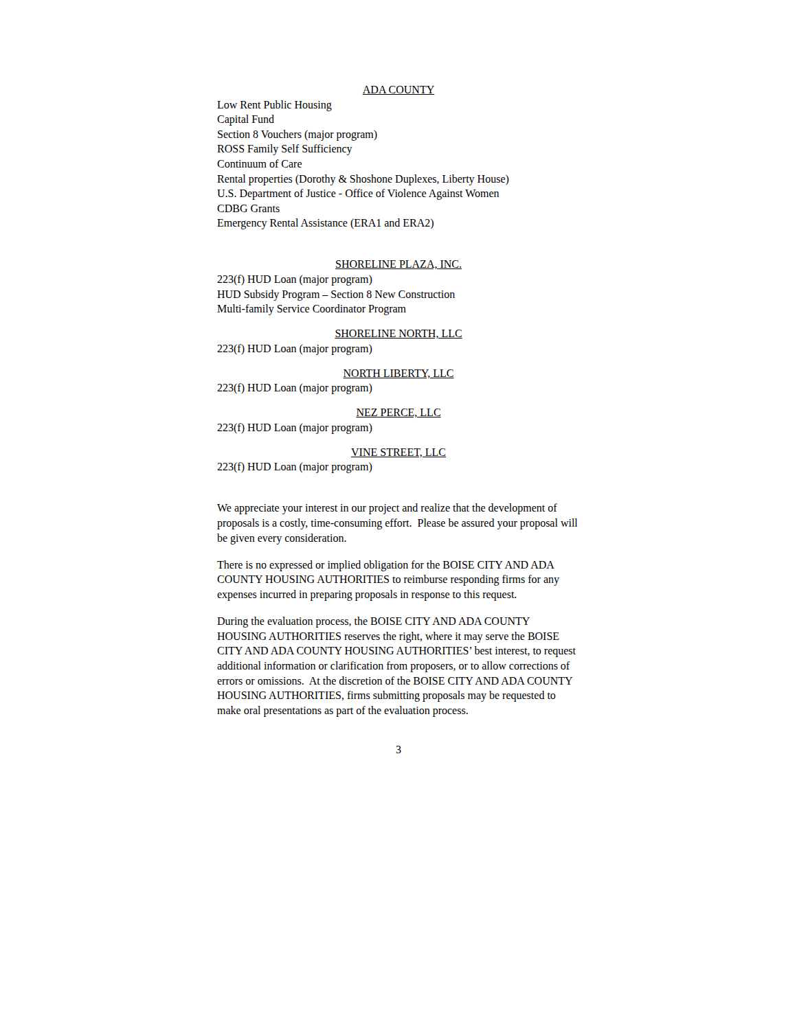ADA COUNTY
Low Rent Public Housing
Capital Fund
Section 8 Vouchers (major program)
ROSS Family Self Sufficiency
Continuum of Care
Rental properties (Dorothy & Shoshone Duplexes, Liberty House)
U.S. Department of Justice - Office of Violence Against Women
CDBG Grants
Emergency Rental Assistance (ERA1 and ERA2)
SHORELINE PLAZA, INC.
223(f) HUD Loan (major program)
HUD Subsidy Program – Section 8 New Construction
Multi-family Service Coordinator Program
SHORELINE NORTH, LLC
223(f) HUD Loan (major program)
NORTH LIBERTY, LLC
223(f) HUD Loan (major program)
NEZ PERCE, LLC
223(f) HUD Loan (major program)
VINE STREET, LLC
223(f) HUD Loan (major program)
We appreciate your interest in our project and realize that the development of proposals is a costly, time-consuming effort. Please be assured your proposal will be given every consideration.
There is no expressed or implied obligation for the BOISE CITY AND ADA COUNTY HOUSING AUTHORITIES to reimburse responding firms for any expenses incurred in preparing proposals in response to this request.
During the evaluation process, the BOISE CITY AND ADA COUNTY HOUSING AUTHORITIES reserves the right, where it may serve the BOISE CITY AND ADA COUNTY HOUSING AUTHORITIES’ best interest, to request additional information or clarification from proposers, or to allow corrections of errors or omissions. At the discretion of the BOISE CITY AND ADA COUNTY HOUSING AUTHORITIES, firms submitting proposals may be requested to make oral presentations as part of the evaluation process.
3